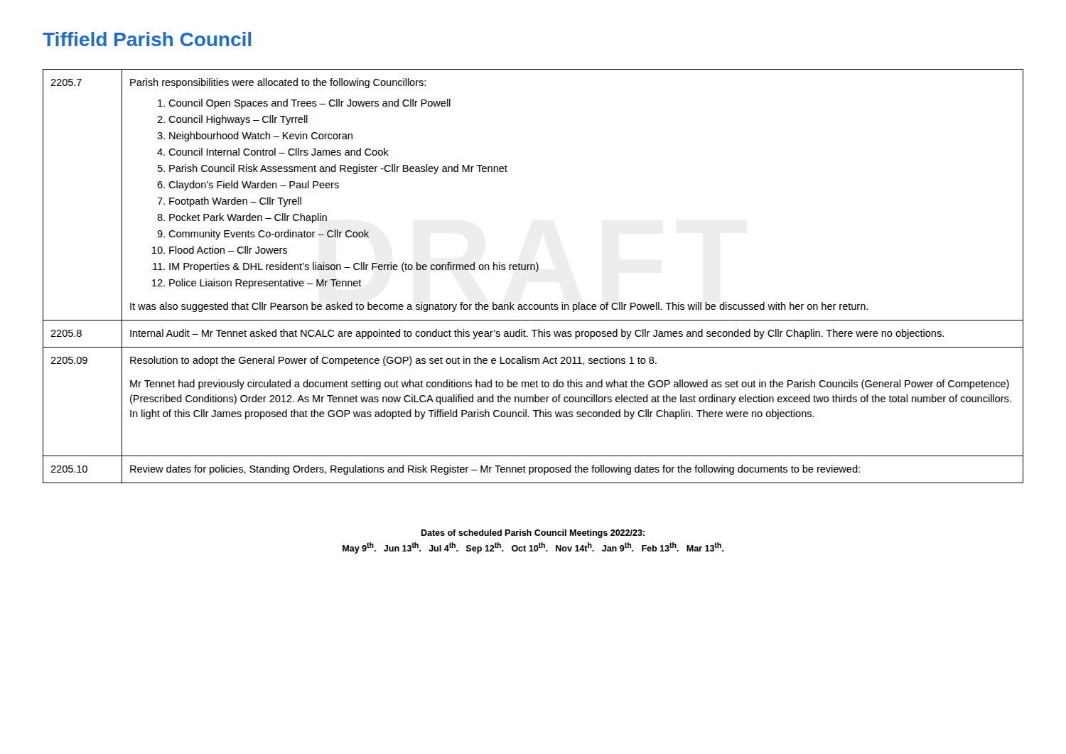Tiffield Parish Council
DRAFT
| 2205.7 | Parish responsibilities were allocated to the following Councillors: Council Open Spaces and Trees – Cllr Jowers and Cllr Powell Council Highways – Cllr Tyrrell Neighbourhood Watch – Kevin Corcoran Council Internal Control – Cllrs James and Cook Parish Council Risk Assessment and Register -Cllr Beasley and Mr Tennet Claydon’s Field Warden – Paul Peers Footpath Warden – Cllr Tyrell Pocket Park Warden – Cllr Chaplin Community Events Co-ordinator – Cllr Cook Flood Action – Cllr Jowers IM Properties & DHL resident’s liaison – Cllr Ferrie (to be confirmed on his return) Police Liaison Representative – Mr Tennet It was also suggested that Cllr Pearson be asked to become a signatory for the bank accounts in place of Cllr Powell. This will be discussed with her on her return. |
| 2205.8 | Internal Audit – Mr Tennet asked that NCALC are appointed to conduct this year’s audit. This was proposed by Cllr James and seconded by Cllr Chaplin. There were no objections. |
| 2205.09 | Resolution to adopt the General Power of Competence (GOP) as set out in the e Localism Act 2011, sections 1 to 8. Mr Tennet had previously circulated a document setting out what conditions had to be met to do this and what the GOP allowed as set out in the Parish Councils (General Power of Competence) (Prescribed Conditions) Order 2012. As Mr Tennet was now CiLCA qualified and the number of councillors elected at the last ordinary election exceed two thirds of the total number of councillors. In light of this Cllr James proposed that the GOP was adopted by Tiffield Parish Council. This was seconded by Cllr Chaplin. There were no objections. |
| 2205.10 | Review dates for policies, Standing Orders, Regulations and Risk Register – Mr Tennet proposed the following dates for the following documents to be reviewed: |
Dates of scheduled Parish Council Meetings 2022/23:
May 9th. Jun 13th. Jul 4th. Sep 12th. Oct 10th. Nov 14th. Jan 9th. Feb 13th. Mar 13th.